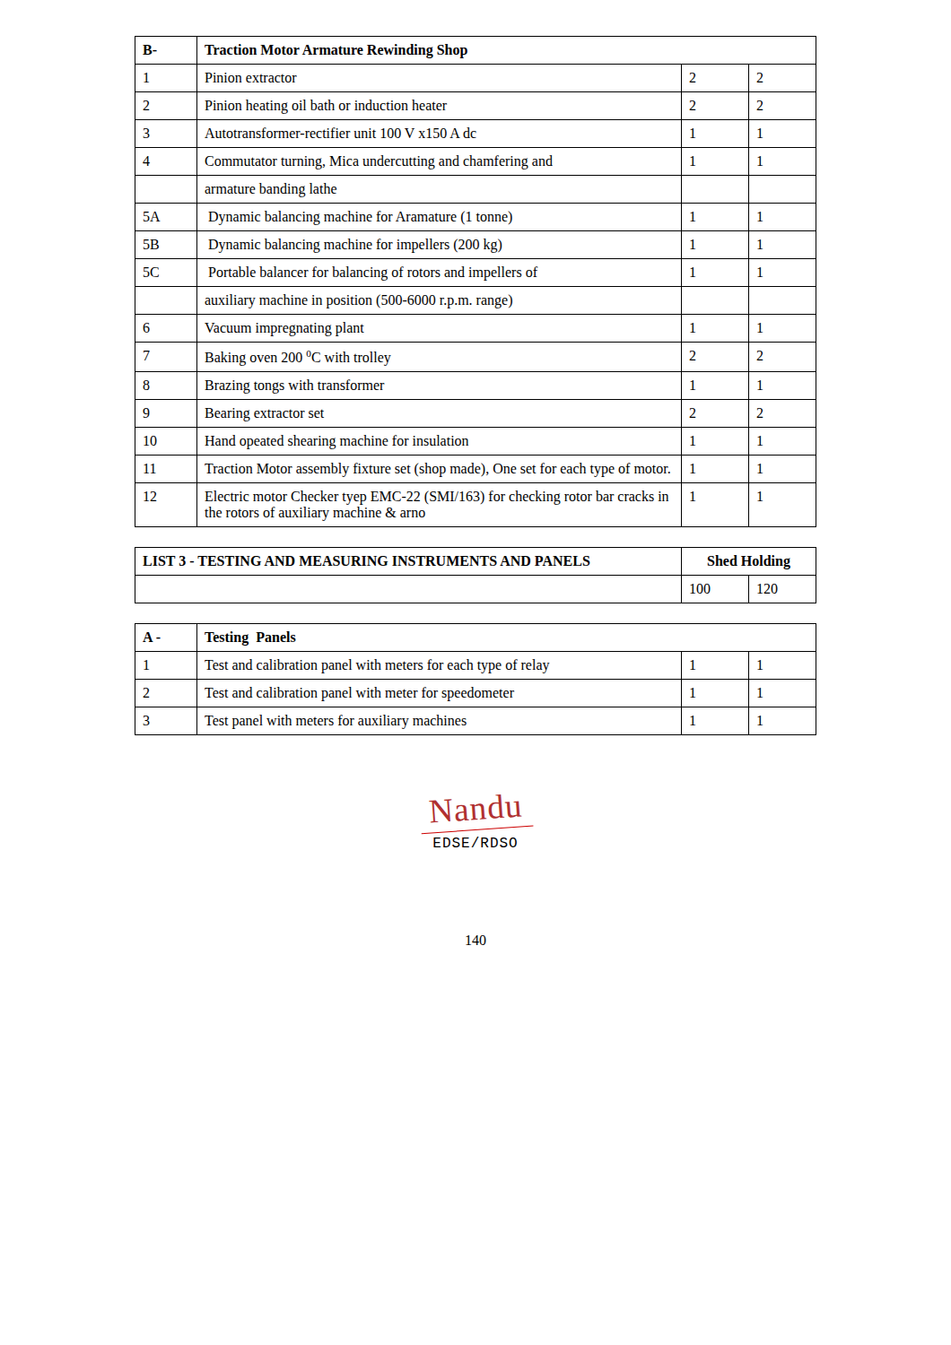| B- | Traction Motor Armature Rewinding Shop |
| 1 | Pinion extractor | 2 | 2 |
| 2 | Pinion heating oil bath or induction heater | 2 | 2 |
| 3 | Autotransformer-rectifier unit 100 V x150 A dc | 1 | 1 |
| 4 | Commutator turning, Mica undercutting and chamfering and | 1 | 1 |
| | armature banding lathe | | |
| 5A | Dynamic balancing machine for Aramature (1 tonne) | 1 | 1 |
| 5B | Dynamic balancing machine for impellers (200 kg) | 1 | 1 |
| 5C | Portable balancer for balancing of rotors and impellers of | 1 | 1 |
| | auxiliary machine in position (500-6000 r.p.m. range) | | |
| 6 | Vacuum impregnating plant | 1 | 1 |
| 7 | Baking oven 200 0 C with trolley | 2 | 2 |
| 8 | Brazing tongs with transformer | 1 | 1 |
| 9 | Bearing extractor set | 2 | 2 |
| 10 | Hand opeated shearing machine for insulation | 1 | 1 |
| 11 | Traction Motor assembly fixture set (shop made), One set for each type of motor. | 1 | 1 |
| 12 | Electric motor Checker tyep EMC-22 (SMI/163) for checking rotor bar cracks in the rotors of auxiliary machine & arno | 1 | 1 |
| LIST 3 - TESTING AND MEASURING INSTRUMENTS AND PANELS | Shed Holding |
| | 100 | 120 |
| A - | Testing Panels |
| 1 | Test and calibration panel with meters for each type of relay | 1 | 1 |
| 2 | Test and calibration panel with meter for speedometer | 1 | 1 |
| 3 | Test panel with meters for auxiliary machines | 1 | 1 |
Nandu
EDSE/RDSO
140